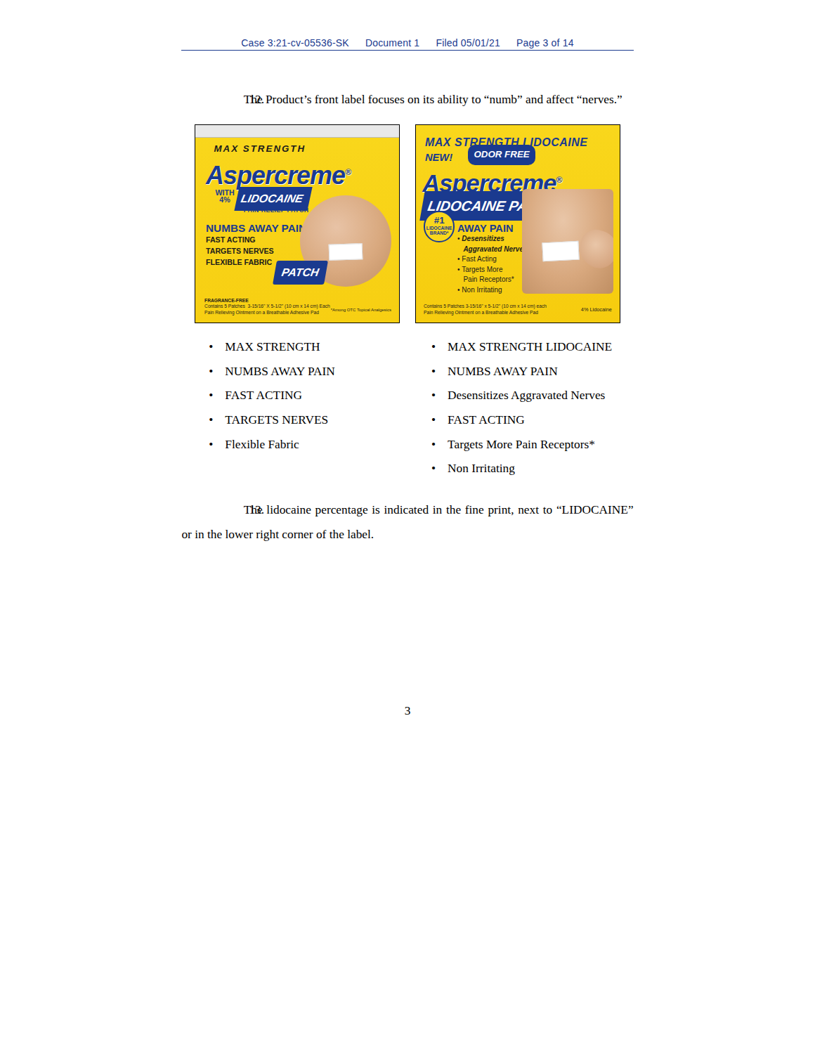Case 3:21-cv-05536-SK Document 1 Filed 05/01/21 Page 3 of 14
12. The Product’s front label focuses on its ability to “numb” and affect “nerves.”
MAX STRENGTH
Aspercreme®
WITH
4%
LIDOCAINE
PAIN RELIEF PATCH
#1 LIDOCAINE
BRAND*
NUMBS AWAY PAIN
FAST ACTING
TARGETS NERVES
FLEXIBLE FABRIC
PATCH
FRAGRANCE-FREE
Contains 5 Patches 3-15/16" X 5-1/2" (10 cm x 14 cm) Each
Pain Relieving Ointment on a Breathable Adhesive Pad
*Among OTC Topical Analgesics
MAX STRENGTH LIDOCAINE
NEW!
ODOR FREE
Aspercreme®
LIDOCAINE PATCH
#1 LIDOCAINE
BRAND*
NUMBS
AWAY PAIN
• Desensitizes
Aggravated Nerves
• Fast Acting
• Targets More
Pain Receptors*
• Non Irritating
Contains 5 Patches 3-15/16" x 5-1/2" (10 cm x 14 cm) each
Pain Relieving Ointment on a Breathable Adhesive Pad
4% Lidocaine
MAX STRENGTH
NUMBS AWAY PAIN
FAST ACTING
TARGETS NERVES
Flexible Fabric
MAX STRENGTH LIDOCAINE
NUMBS AWAY PAIN
Desensitizes Aggravated Nerves
FAST ACTING
Targets More Pain Receptors*
Non Irritating
13. The lidocaine percentage is indicated in the fine print, next to “LIDOCAINE” or in the lower right corner of the label.
3